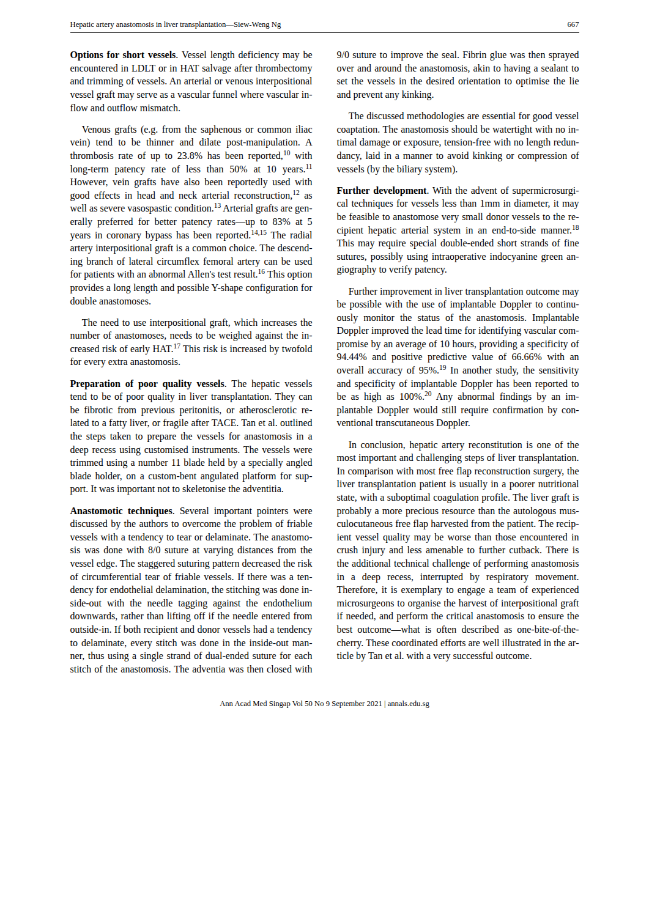Hepatic artery anastomosis in liver transplantation—Siew-Weng Ng 667
Options for short vessels. Vessel length deficiency may be encountered in LDLT or in HAT salvage after thrombectomy and trimming of vessels. An arterial or venous interpositional vessel graft may serve as a vascular funnel where vascular inflow and outflow mismatch.
Venous grafts (e.g. from the saphenous or common iliac vein) tend to be thinner and dilate post-manipulation. A thrombosis rate of up to 23.8% has been reported,10 with long-term patency rate of less than 50% at 10 years.11 However, vein grafts have also been reportedly used with good effects in head and neck arterial reconstruction,12 as well as severe vasospastic condition.13 Arterial grafts are generally preferred for better patency rates—up to 83% at 5 years in coronary bypass has been reported.14,15 The radial artery interpositional graft is a common choice. The descending branch of lateral circumflex femoral artery can be used for patients with an abnormal Allen's test result.16 This option provides a long length and possible Y-shape configuration for double anastomoses.
The need to use interpositional graft, which increases the number of anastomoses, needs to be weighed against the increased risk of early HAT.17 This risk is increased by twofold for every extra anastomosis.
Preparation of poor quality vessels. The hepatic vessels tend to be of poor quality in liver transplantation. They can be fibrotic from previous peritonitis, or atherosclerotic related to a fatty liver, or fragile after TACE. Tan et al. outlined the steps taken to prepare the vessels for anastomosis in a deep recess using customised instruments. The vessels were trimmed using a number 11 blade held by a specially angled blade holder, on a custom-bent angulated platform for support. It was important not to skeletonise the adventitia.
Anastomotic techniques. Several important pointers were discussed by the authors to overcome the problem of friable vessels with a tendency to tear or delaminate. The anastomosis was done with 8/0 suture at varying distances from the vessel edge. The staggered suturing pattern decreased the risk of circumferential tear of friable vessels. If there was a tendency for endothelial delamination, the stitching was done inside-out with the needle tagging against the endothelium downwards, rather than lifting off if the needle entered from outside-in. If both recipient and donor vessels had a tendency to delaminate, every stitch was done in the inside-out manner, thus using a single strand of dual-ended suture for each stitch of the anastomosis. The adventia was then closed with 9/0 suture to improve the seal. Fibrin glue was then sprayed over and around the anastomosis, akin to having a sealant to set the vessels in the desired orientation to optimise the lie and prevent any kinking.
The discussed methodologies are essential for good vessel coaptation. The anastomosis should be watertight with no intimal damage or exposure, tension-free with no length redundancy, laid in a manner to avoid kinking or compression of vessels (by the biliary system).
Further development. With the advent of supermicrosurgical techniques for vessels less than 1mm in diameter, it may be feasible to anastomose very small donor vessels to the recipient hepatic arterial system in an end-to-side manner.18 This may require special double-ended short strands of fine sutures, possibly using intraoperative indocyanine green angiography to verify patency.
Further improvement in liver transplantation outcome may be possible with the use of implantable Doppler to continuously monitor the status of the anastomosis. Implantable Doppler improved the lead time for identifying vascular compromise by an average of 10 hours, providing a specificity of 94.44% and positive predictive value of 66.66% with an overall accuracy of 95%.19 In another study, the sensitivity and specificity of implantable Doppler has been reported to be as high as 100%.20 Any abnormal findings by an implantable Doppler would still require confirmation by conventional transcutaneous Doppler.
In conclusion, hepatic artery reconstitution is one of the most important and challenging steps of liver transplantation. In comparison with most free flap reconstruction surgery, the liver transplantation patient is usually in a poorer nutritional state, with a suboptimal coagulation profile. The liver graft is probably a more precious resource than the autologous musculocutaneous free flap harvested from the patient. The recipient vessel quality may be worse than those encountered in crush injury and less amenable to further cutback. There is the additional technical challenge of performing anastomosis in a deep recess, interrupted by respiratory movement. Therefore, it is exemplary to engage a team of experienced microsurgeons to organise the harvest of interpositional graft if needed, and perform the critical anastomosis to ensure the best outcome—what is often described as one-bite-of-the-cherry. These coordinated efforts are well illustrated in the article by Tan et al. with a very successful outcome.
Ann Acad Med Singap Vol 50 No 9 September 2021 | annals.edu.sg